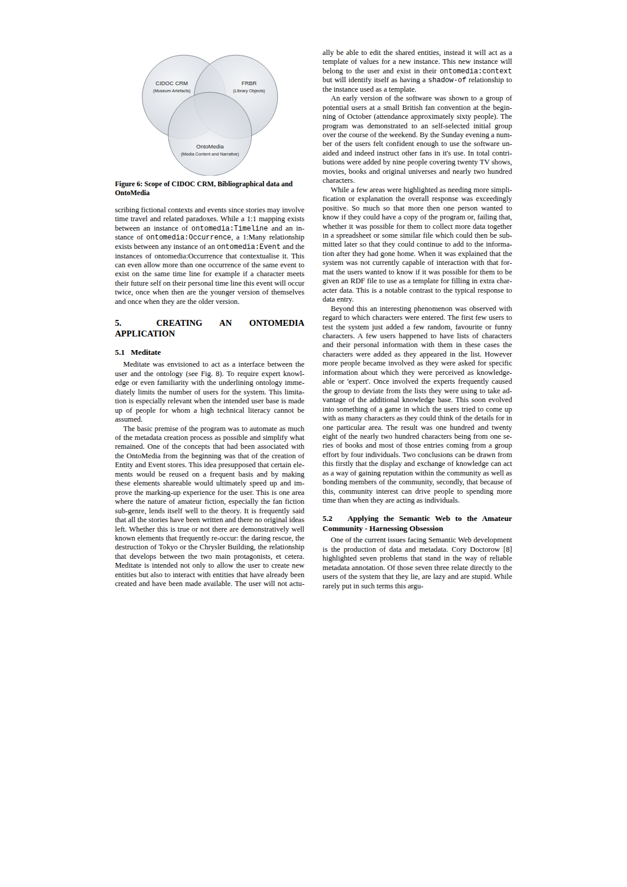CIDOC CRM (Museum Artefacts) FRBR (Library Objects) OntoMedia (Media Content and Narrative)
Figure 6: Scope of CIDOC CRM, Bibliographical data and OntoMedia
scribing fictional contexts and events since stories may involve time travel and related paradoxes. While a 1:1 mapping exists between an instance of ontomedia:Timeline and an instance of ontomedia:Occurrence, a 1:Many relationship exists between any instance of an ontomedia:Event and the instances of ontomedia:Occurrence that contextualise it. This can even allow more than one occurrence of the same event to exist on the same time line for example if a character meets their future self on their personal time line this event will occur twice, once when then are the younger version of themselves and once when they are the older version.
5. CREATING AN ONTOMEDIA APPLICATION
5.1 Meditate
Meditate was envisioned to act as a interface between the user and the ontology (see Fig. 8). To require expert knowledge or even familiarity with the underlining ontology immediately limits the number of users for the system. This limitation is especially relevant when the intended user base is made up of people for whom a high technical literacy cannot be assumed.
The basic premise of the program was to automate as much of the metadata creation process as possible and simplify what remained. One of the concepts that had been associated with the OntoMedia from the beginning was that of the creation of Entity and Event stores. This idea presupposed that certain elements would be reused on a frequent basis and by making these elements shareable would ultimately speed up and improve the marking-up experience for the user. This is one area where the nature of amateur fiction, especially the fan fiction sub-genre, lends itself well to the theory. It is frequently said that all the stories have been written and there no original ideas left. Whether this is true or not there are demonstratively well known elements that frequently re-occur: the daring rescue, the destruction of Tokyo or the Chrysler Building, the relationship that develops between the two main protagonists, et cetera. Meditate is intended not only to allow the user to create new entities but also to interact with entities that have already been created and have been made available. The user will not actually be able to edit the shared entities, instead it will act as a template of values for a new instance. This new instance will belong to the user and exist in their ontomedia:context but will identify itself as having a shadow-of relationship to the instance used as a template.
An early version of the software was shown to a group of potential users at a small British fan convention at the beginning of October (attendance approximately sixty people). The program was demonstrated to an self-selected initial group over the course of the weekend. By the Sunday evening a number of the users felt confident enough to use the software unaided and indeed instruct other fans in it's use. In total contributions were added by nine people covering twenty TV shows, movies, books and original universes and nearly two hundred characters.
While a few areas were highlighted as needing more simplification or explanation the overall response was exceedingly positive. So much so that more then one person wanted to know if they could have a copy of the program or, failing that, whether it was possible for them to collect more data together in a spreadsheet or some similar file which could then be submitted later so that they could continue to add to the information after they had gone home. When it was explained that the system was not currently capable of interaction with that format the users wanted to know if it was possible for them to be given an RDF file to use as a template for filling in extra character data. This is a notable contrast to the typical response to data entry.
Beyond this an interesting phenomenon was observed with regard to which characters were entered. The first few users to test the system just added a few random, favourite or funny characters. A few users happened to have lists of characters and their personal information with them in these cases the characters were added as they appeared in the list. However more people became involved as they were asked for specific information about which they were perceived as knowledgeable or 'expert'. Once involved the experts frequently caused the group to deviate from the lists they were using to take advantage of the additional knowledge base. This soon evolved into something of a game in which the users tried to come up with as many characters as they could think of the details for in one particular area. The result was one hundred and twenty eight of the nearly two hundred characters being from one series of books and most of those entries coming from a group effort by four individuals. Two conclusions can be drawn from this firstly that the display and exchange of knowledge can act as a way of gaining reputation within the community as well as bonding members of the community, secondly, that because of this, community interest can drive people to spending more time than when they are acting as individuals.
5.2 Applying the Semantic Web to the Amateur Community - Harnessing Obsession
One of the current issues facing Semantic Web development is the production of data and metadata. Cory Doctorow [8] highlighted seven problems that stand in the way of reliable metadata annotation. Of those seven three relate directly to the users of the system that they lie, are lazy and are stupid. While rarely put in such terms this argu-